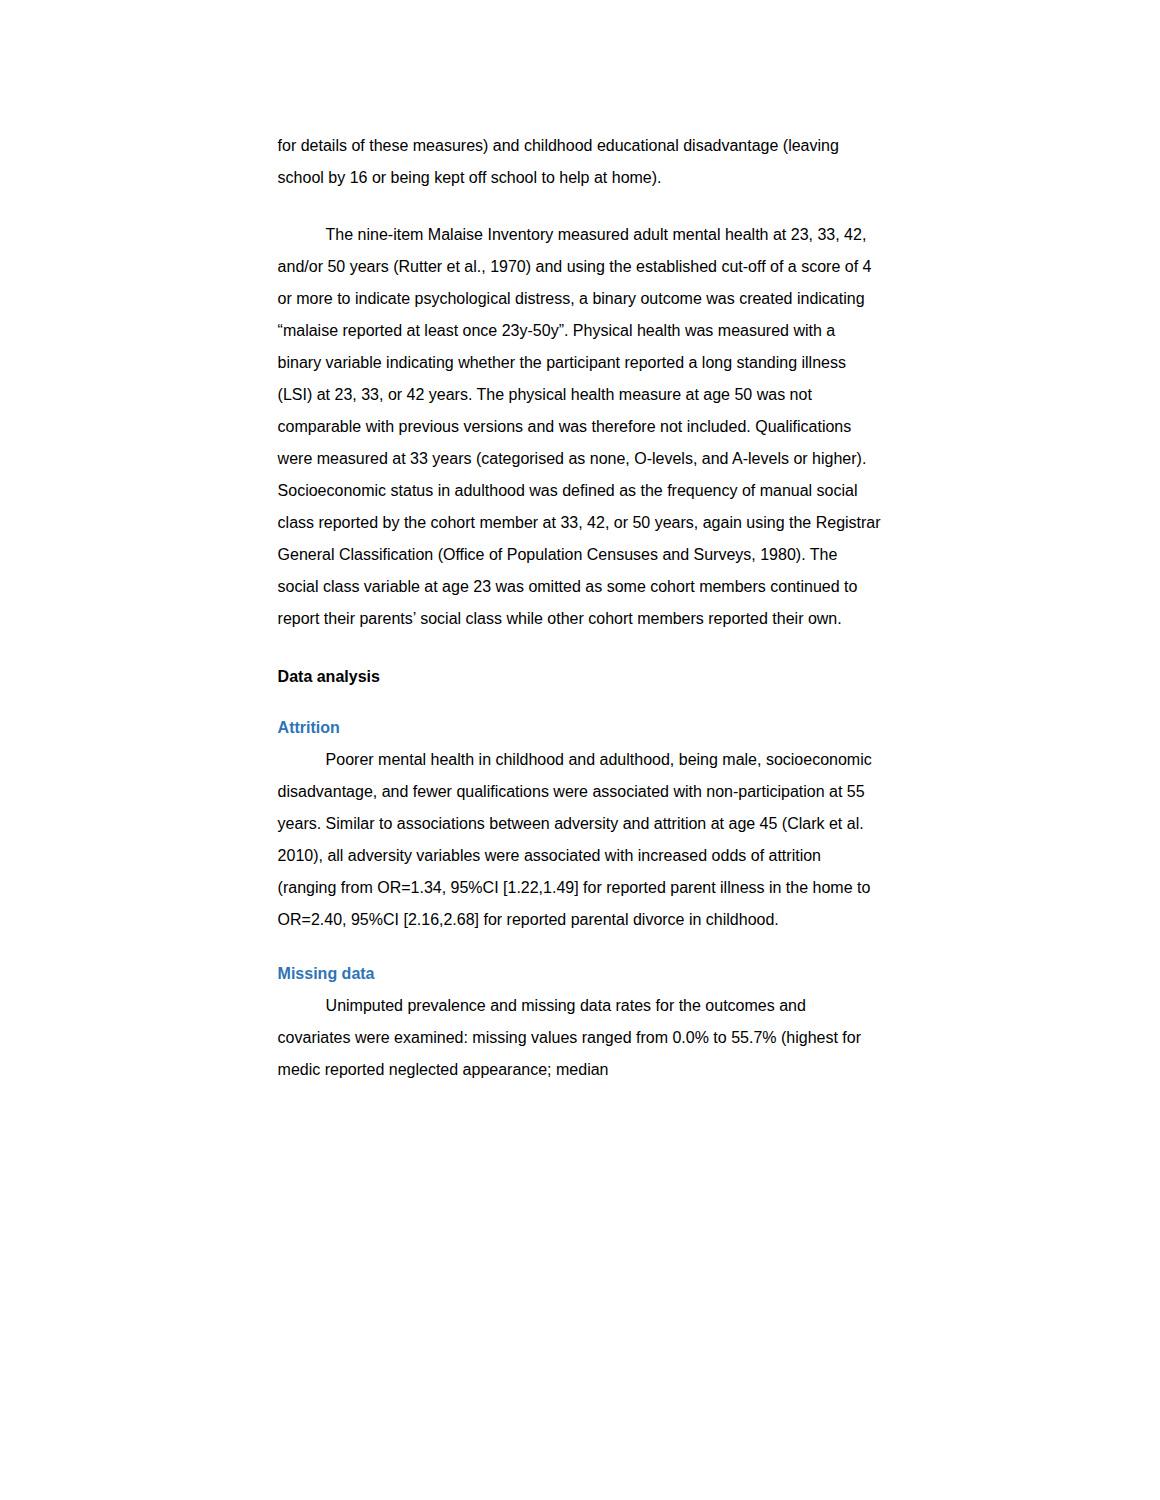for details of these measures) and childhood educational disadvantage (leaving school by 16 or being kept off school to help at home).
The nine-item Malaise Inventory measured adult mental health at 23, 33, 42, and/or 50 years (Rutter et al., 1970) and using the established cut-off of a score of 4 or more to indicate psychological distress, a binary outcome was created indicating “malaise reported at least once 23y-50y”. Physical health was measured with a binary variable indicating whether the participant reported a long standing illness (LSI) at 23, 33, or 42 years. The physical health measure at age 50 was not comparable with previous versions and was therefore not included. Qualifications were measured at 33 years (categorised as none, O-levels, and A-levels or higher). Socioeconomic status in adulthood was defined as the frequency of manual social class reported by the cohort member at 33, 42, or 50 years, again using the Registrar General Classification (Office of Population Censuses and Surveys, 1980). The social class variable at age 23 was omitted as some cohort members continued to report their parents’ social class while other cohort members reported their own.
Data analysis
Attrition
Poorer mental health in childhood and adulthood, being male, socioeconomic disadvantage, and fewer qualifications were associated with non-participation at 55 years. Similar to associations between adversity and attrition at age 45 (Clark et al. 2010), all adversity variables were associated with increased odds of attrition (ranging from OR=1.34, 95%CI [1.22,1.49] for reported parent illness in the home to OR=2.40, 95%CI [2.16,2.68] for reported parental divorce in childhood.
Missing data
Unimputed prevalence and missing data rates for the outcomes and covariates were examined: missing values ranged from 0.0% to 55.7% (highest for medic reported neglected appearance; median